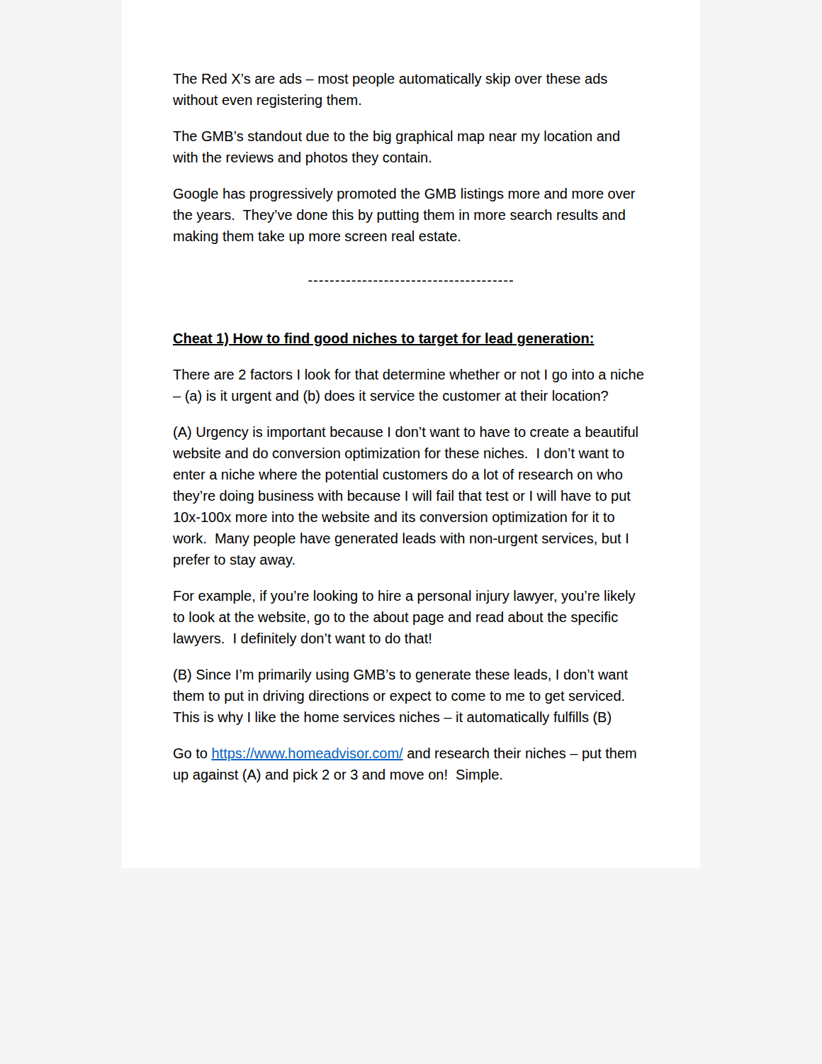The Red X’s are ads – most people automatically skip over these ads without even registering them.
The GMB’s standout due to the big graphical map near my location and with the reviews and photos they contain.
Google has progressively promoted the GMB listings more and more over the years. They’ve done this by putting them in more search results and making them take up more screen real estate.
--------------------------------------
Cheat 1) How to find good niches to target for lead generation:
There are 2 factors I look for that determine whether or not I go into a niche – (a) is it urgent and (b) does it service the customer at their location?
(A) Urgency is important because I don’t want to have to create a beautiful website and do conversion optimization for these niches. I don’t want to enter a niche where the potential customers do a lot of research on who they’re doing business with because I will fail that test or I will have to put 10x-100x more into the website and its conversion optimization for it to work. Many people have generated leads with non-urgent services, but I prefer to stay away.
For example, if you’re looking to hire a personal injury lawyer, you’re likely to look at the website, go to the about page and read about the specific lawyers. I definitely don’t want to do that!
(B) Since I’m primarily using GMB’s to generate these leads, I don’t want them to put in driving directions or expect to come to me to get serviced. This is why I like the home services niches – it automatically fulfills (B)
Go to https://www.homeadvisor.com/ and research their niches – put them up against (A) and pick 2 or 3 and move on! Simple.